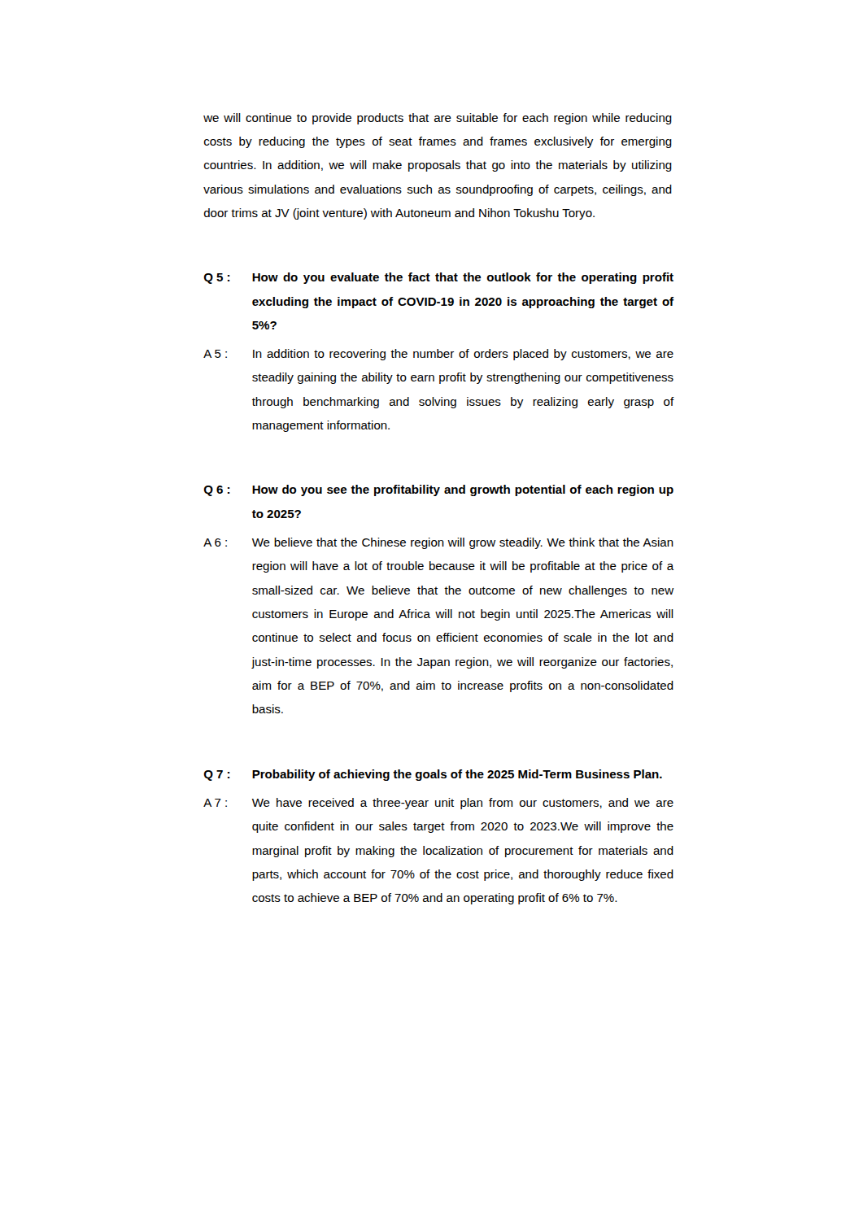we will continue to provide products that are suitable for each region while reducing costs by reducing the types of seat frames and frames exclusively for emerging countries. In addition, we will make proposals that go into the materials by utilizing various simulations and evaluations such as soundproofing of carpets, ceilings, and door trims at JV (joint venture) with Autoneum and Nihon Tokushu Toryo.
Q 5 : How do you evaluate the fact that the outlook for the operating profit excluding the impact of COVID-19 in 2020 is approaching the target of 5%?
A 5 : In addition to recovering the number of orders placed by customers, we are steadily gaining the ability to earn profit by strengthening our competitiveness through benchmarking and solving issues by realizing early grasp of management information.
Q 6 : How do you see the profitability and growth potential of each region up to 2025?
A 6 : We believe that the Chinese region will grow steadily. We think that the Asian region will have a lot of trouble because it will be profitable at the price of a small-sized car. We believe that the outcome of new challenges to new customers in Europe and Africa will not begin until 2025.The Americas will continue to select and focus on efficient economies of scale in the lot and just-in-time processes. In the Japan region, we will reorganize our factories, aim for a BEP of 70%, and aim to increase profits on a non-consolidated basis.
Q 7 : Probability of achieving the goals of the 2025 Mid-Term Business Plan.
A 7 : We have received a three-year unit plan from our customers, and we are quite confident in our sales target from 2020 to 2023.We will improve the marginal profit by making the localization of procurement for materials and parts, which account for 70% of the cost price, and thoroughly reduce fixed costs to achieve a BEP of 70% and an operating profit of 6% to 7%.